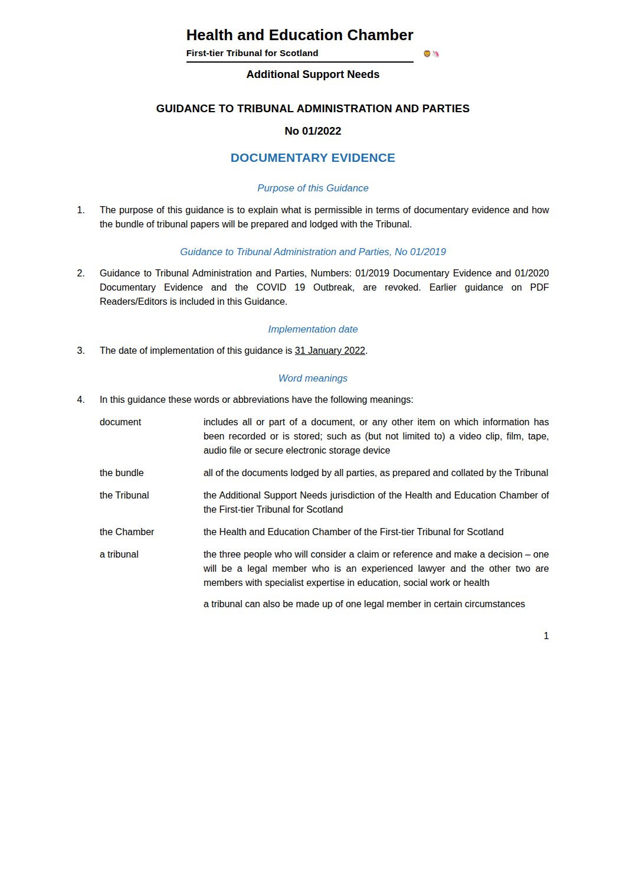Health and Education Chamber
First-tier Tribunal for Scotland
🦁🦄
Additional Support Needs
GUIDANCE TO TRIBUNAL ADMINISTRATION AND PARTIES
No 01/2022
DOCUMENTARY EVIDENCE
Purpose of this Guidance
The purpose of this guidance is to explain what is permissible in terms of documentary evidence and how the bundle of tribunal papers will be prepared and lodged with the Tribunal.
Guidance to Tribunal Administration and Parties, No 01/2019
Guidance to Tribunal Administration and Parties, Numbers: 01/2019 Documentary Evidence and 01/2020 Documentary Evidence and the COVID 19 Outbreak, are revoked. Earlier guidance on PDF Readers/Editors is included in this Guidance.
Implementation date
The date of implementation of this guidance is 31 January 2022.
Word meanings
In this guidance these words or abbreviations have the following meanings:
document
includes all or part of a document, or any other item on which information has been recorded or is stored; such as (but not limited to) a video clip, film, tape, audio file or secure electronic storage device
the bundle
all of the documents lodged by all parties, as prepared and collated by the Tribunal
the Tribunal
the Additional Support Needs jurisdiction of the Health and Education Chamber of the First-tier Tribunal for Scotland
the Chamber
the Health and Education Chamber of the First-tier Tribunal for Scotland
a tribunal
the three people who will consider a claim or reference and make a decision – one will be a legal member who is an experienced lawyer and the other two are members with specialist expertise in education, social work or health
a tribunal can also be made up of one legal member in certain circumstances
1